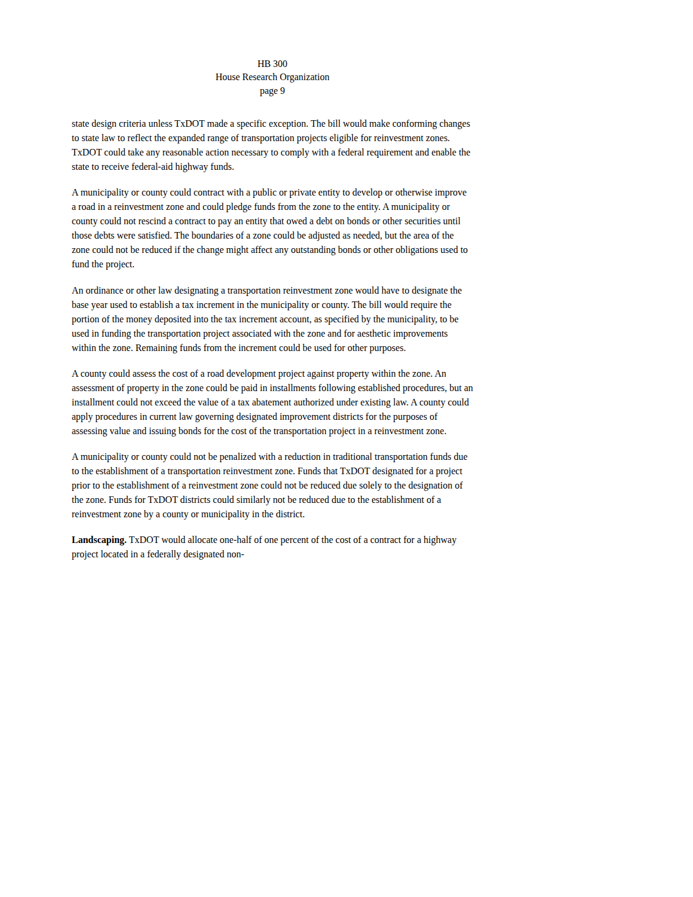HB 300
House Research Organization
page 9
state design criteria unless TxDOT made a specific exception. The bill would make conforming changes to state law to reflect the expanded range of transportation projects eligible for reinvestment zones. TxDOT could take any reasonable action necessary to comply with a federal requirement and enable the state to receive federal-aid highway funds.
A municipality or county could contract with a public or private entity to develop or otherwise improve a road in a reinvestment zone and could pledge funds from the zone to the entity. A municipality or county could not rescind a contract to pay an entity that owed a debt on bonds or other securities until those debts were satisfied. The boundaries of a zone could be adjusted as needed, but the area of the zone could not be reduced if the change might affect any outstanding bonds or other obligations used to fund the project.
An ordinance or other law designating a transportation reinvestment zone would have to designate the base year used to establish a tax increment in the municipality or county. The bill would require the portion of the money deposited into the tax increment account, as specified by the municipality, to be used in funding the transportation project associated with the zone and for aesthetic improvements within the zone. Remaining funds from the increment could be used for other purposes.
A county could assess the cost of a road development project against property within the zone. An assessment of property in the zone could be paid in installments following established procedures, but an installment could not exceed the value of a tax abatement authorized under existing law. A county could apply procedures in current law governing designated improvement districts for the purposes of assessing value and issuing bonds for the cost of the transportation project in a reinvestment zone.
A municipality or county could not be penalized with a reduction in traditional transportation funds due to the establishment of a transportation reinvestment zone. Funds that TxDOT designated for a project prior to the establishment of a reinvestment zone could not be reduced due solely to the designation of the zone. Funds for TxDOT districts could similarly not be reduced due to the establishment of a reinvestment zone by a county or municipality in the district.
Landscaping. TxDOT would allocate one-half of one percent of the cost of a contract for a highway project located in a federally designated non-